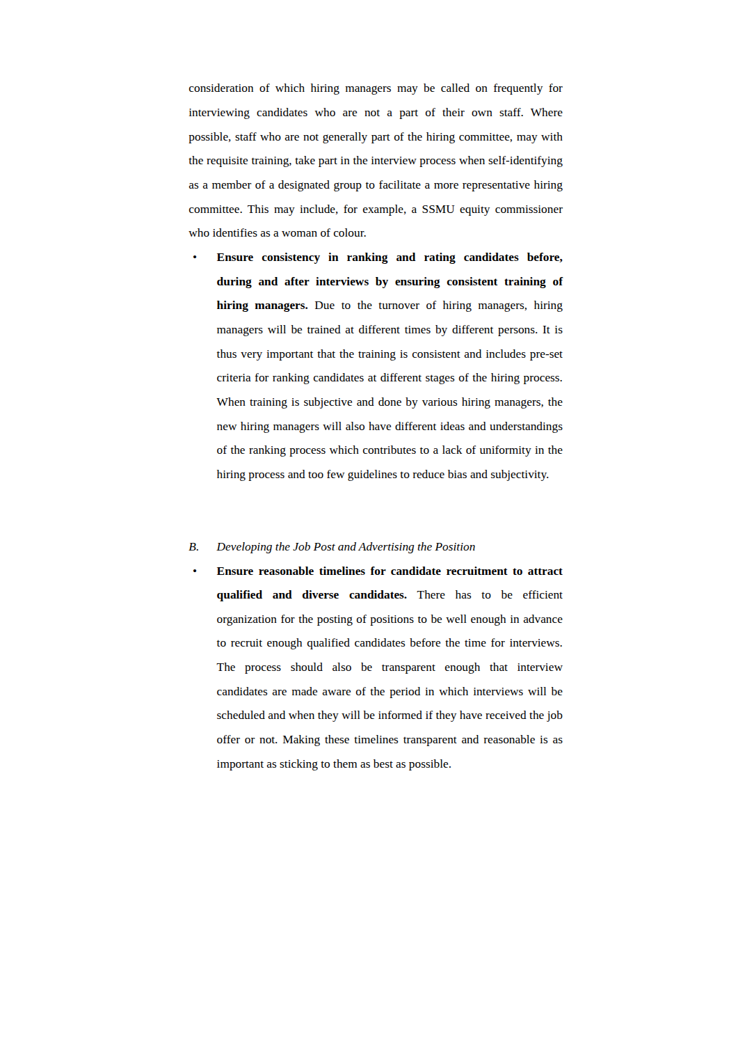consideration of which hiring managers may be called on frequently for interviewing candidates who are not a part of their own staff. Where possible, staff who are not generally part of the hiring committee, may with the requisite training, take part in the interview process when self-identifying as a member of a designated group to facilitate a more representative hiring committee. This may include, for example, a SSMU equity commissioner who identifies as a woman of colour.
Ensure consistency in ranking and rating candidates before, during and after interviews by ensuring consistent training of hiring managers. Due to the turnover of hiring managers, hiring managers will be trained at different times by different persons. It is thus very important that the training is consistent and includes pre-set criteria for ranking candidates at different stages of the hiring process. When training is subjective and done by various hiring managers, the new hiring managers will also have different ideas and understandings of the ranking process which contributes to a lack of uniformity in the hiring process and too few guidelines to reduce bias and subjectivity.
B. Developing the Job Post and Advertising the Position
Ensure reasonable timelines for candidate recruitment to attract qualified and diverse candidates. There has to be efficient organization for the posting of positions to be well enough in advance to recruit enough qualified candidates before the time for interviews. The process should also be transparent enough that interview candidates are made aware of the period in which interviews will be scheduled and when they will be informed if they have received the job offer or not. Making these timelines transparent and reasonable is as important as sticking to them as best as possible.